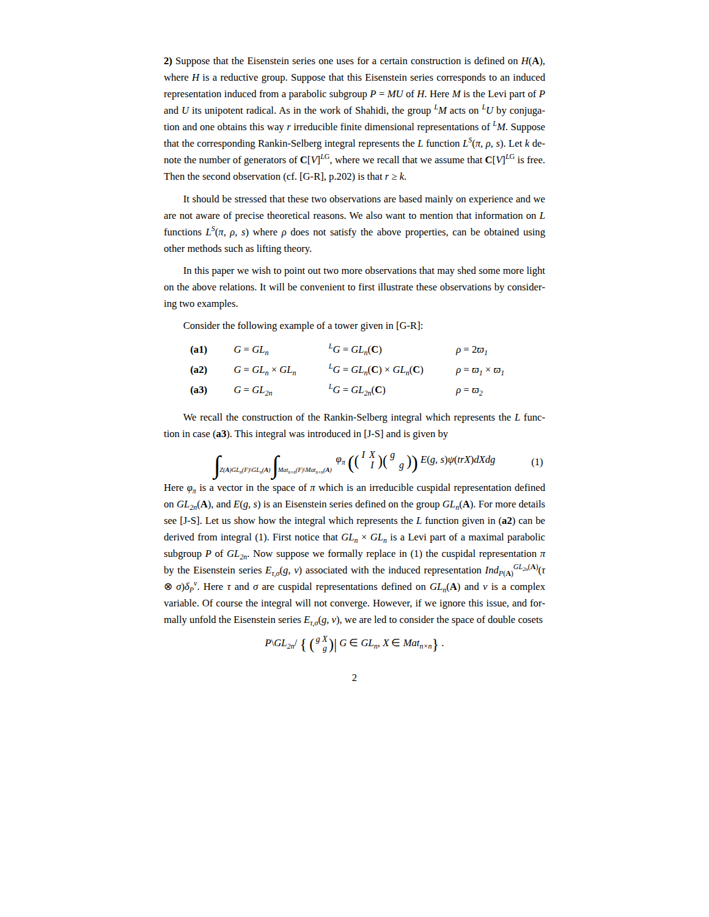2) Suppose that the Eisenstein series one uses for a certain construction is defined on H(A), where H is a reductive group. Suppose that this Eisenstein series corresponds to an induced representation induced from a parabolic subgroup P = MU of H. Here M is the Levi part of P and U its unipotent radical. As in the work of Shahidi, the group LM acts on LU by conjugation and one obtains this way r irreducible finite dimensional representations of LM. Suppose that the corresponding Rankin-Selberg integral represents the L function LS(π, ρ, s). Let k denote the number of generators of C[V]LG, where we recall that we assume that C[V]LG is free. Then the second observation (cf. [G-R], p.202) is that r ≥ k.
It should be stressed that these two observations are based mainly on experience and we are not aware of precise theoretical reasons. We also want to mention that information on L functions LS(π, ρ, s) where ρ does not satisfy the above properties, can be obtained using other methods such as lifting theory.
In this paper we wish to point out two more observations that may shed some more light on the above relations. It will be convenient to first illustrate these observations by considering two examples.
Consider the following example of a tower given in [G-R]:
| (a1) | G = GL n | L G = GL n ( C ) | ρ = 2 ϖ 1 |
| (a2) | G = GL n × GL n | L G = GL n ( C ) × GL n ( C ) | ρ = ϖ 1 × ϖ 1 |
| (a3) | G = GL 2n | L G = GL 2n ( C ) | ρ = ϖ 2 |
We recall the construction of the Rankin-Selberg integral which represents the L function in case (a3). This integral was introduced in [J-S] and is given by
∫Z(A)GLn(F)\GLn(A)∫Matn×n(F)\Matn×n(A) φπ ((
| I | X |
| | I |
)(
| g | |
| | g |
)) E(g, s)ψ(trX)dXdg (1)
Here φπ is a vector in the space of π which is an irreducible cuspidal representation defined on GL2n(A), and E(g, s) is an Eisenstein series defined on the group GLn(A). For more details see [J-S]. Let us show how the integral which represents the L function given in (a2) can be derived from integral (1). First notice that GLn × GLn is a Levi part of a maximal parabolic subgroup P of GL2n. Now suppose we formally replace in (1) the cuspidal representation π by the Eisenstein series Eτ,σ(g, ν) associated with the induced representation IndP(A)GL2n(A)(τ ⊗ σ)δPν. Here τ and σ are cuspidal representations defined on GLn(A) and ν is a complex variable. Of course the integral will not converge. However, if we ignore this issue, and formally unfold the Eisenstein series Eτ,σ(g, ν), we are led to consider the space of double cosets
P\GL2n/ { (
| g | X |
| | g |
)| G ∈ GLn, X ∈ Matn×n} .
2